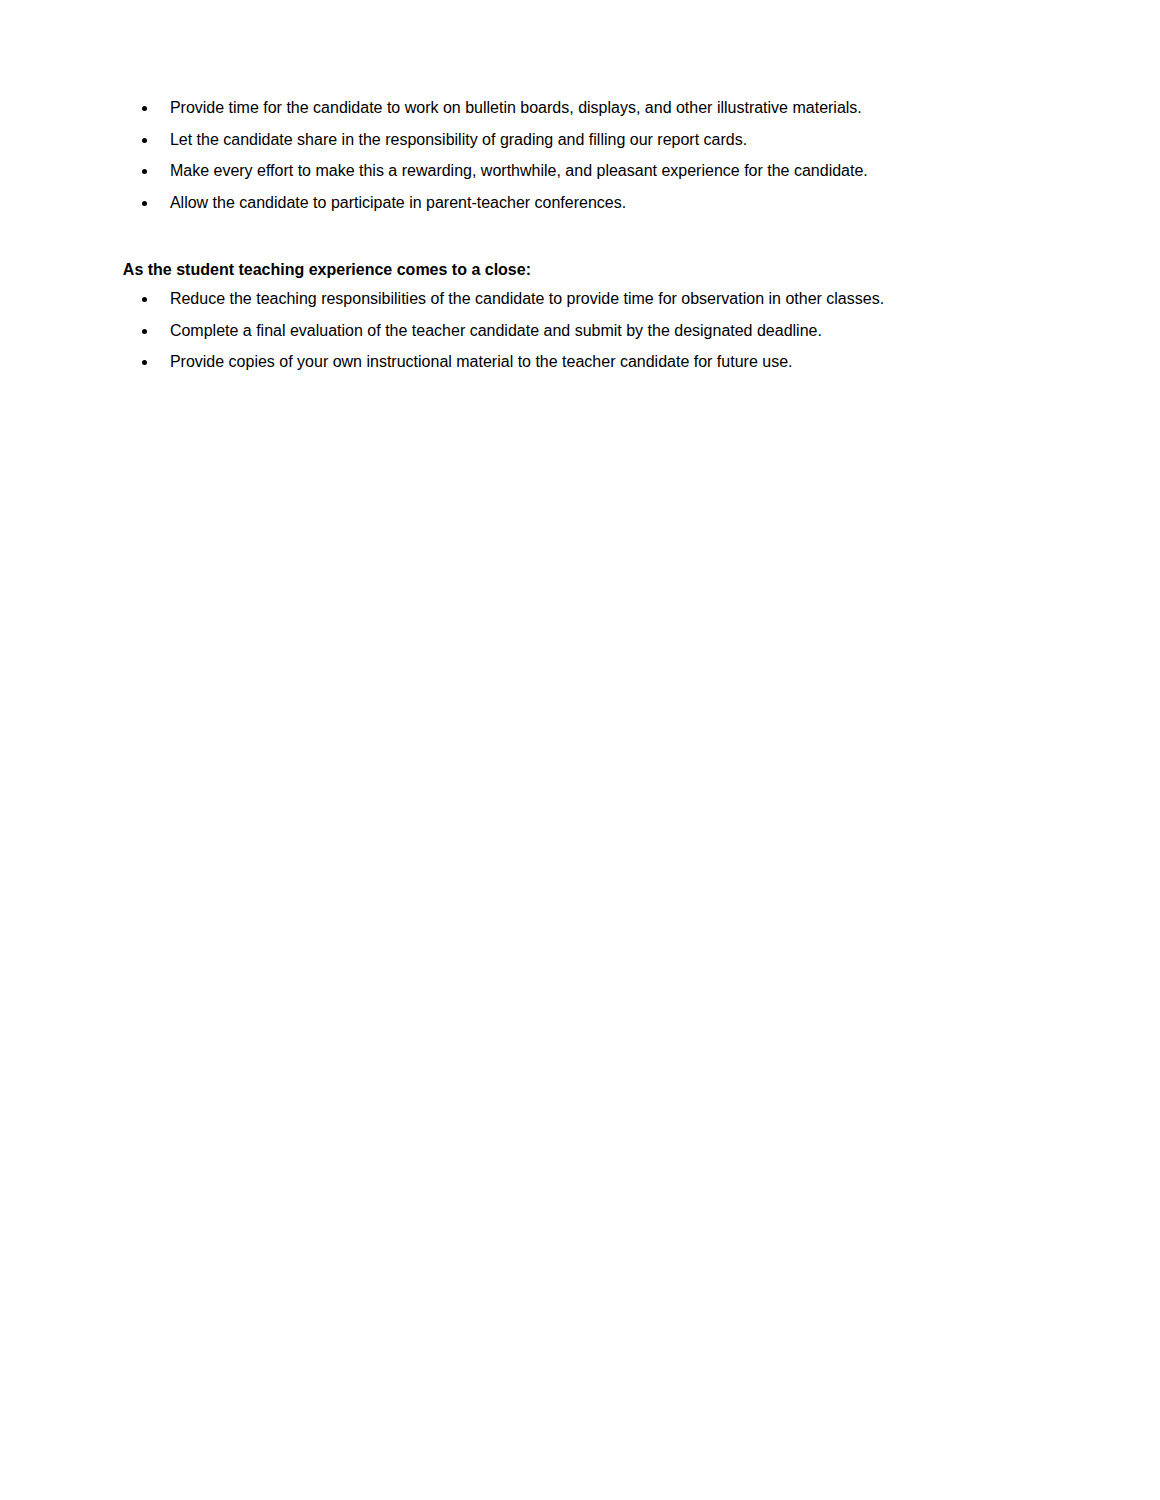Provide time for the candidate to work on bulletin boards, displays, and other illustrative materials.
Let the candidate share in the responsibility of grading and filling our report cards.
Make every effort to make this a rewarding, worthwhile, and pleasant experience for the candidate.
Allow the candidate to participate in parent-teacher conferences.
As the student teaching experience comes to a close:
Reduce the teaching responsibilities of the candidate to provide time for observation in other classes.
Complete a final evaluation of the teacher candidate and submit by the designated deadline.
Provide copies of your own instructional material to the teacher candidate for future use.